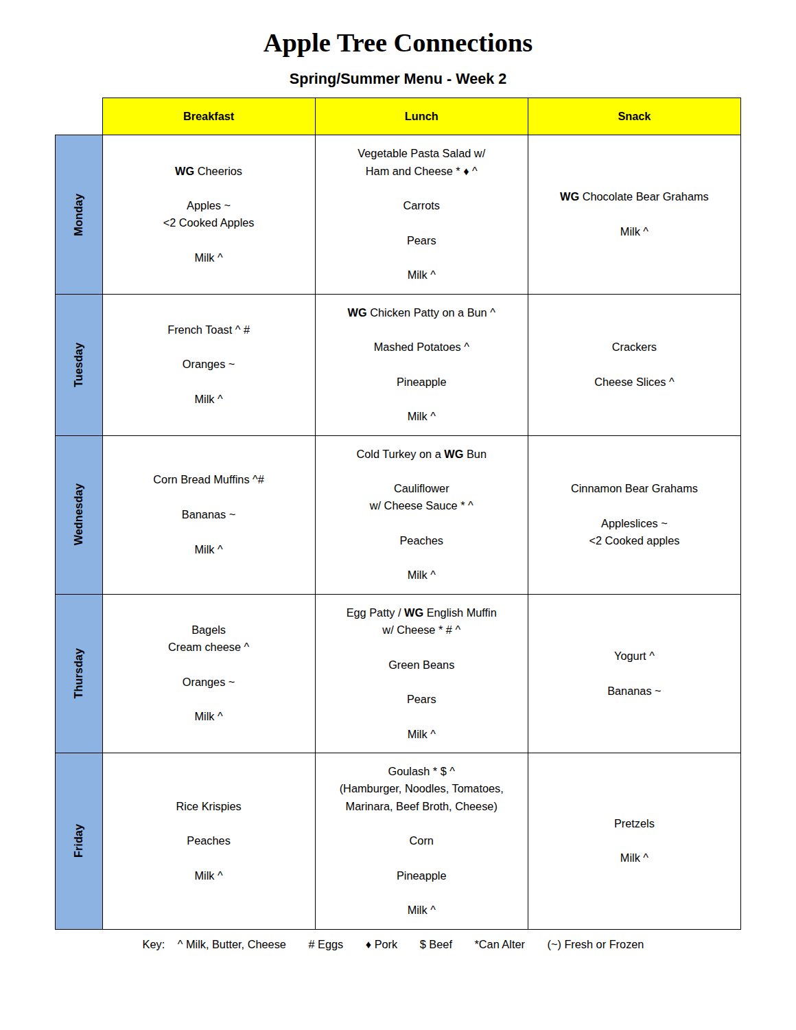Apple Tree Connections
Spring/Summer Menu - Week 2
| | Breakfast | Lunch | Snack |
| --- | --- | --- | --- |
| Monday | WG Cheerios Apples ~ <2 Cooked Apples Milk ^ | Vegetable Pasta Salad w/ Ham and Cheese * ♦ ^ Carrots Pears Milk ^ | WG Chocolate Bear Grahams Milk ^ |
| Tuesday | French Toast ^ # Oranges ~ Milk ^ | WG Chicken Patty on a Bun ^ Mashed Potatoes ^ Pineapple Milk ^ | Crackers Cheese Slices ^ |
| Wednesday | Corn Bread Muffins ^# Bananas ~ Milk ^ | Cold Turkey on a WG Bun Cauliflower w/ Cheese Sauce * ^ Peaches Milk ^ | Cinnamon Bear Grahams Appleslices ~ <2 Cooked apples |
| Thursday | Bagels Cream cheese ^ Oranges ~ Milk ^ | Egg Patty / WG English Muffin w/ Cheese * # ^ Green Beans Pears Milk ^ | Yogurt ^ Bananas ~ |
| Friday | Rice Krispies Peaches Milk ^ | Goulash * $ ^ (Hamburger, Noodles, Tomatoes, Marinara, Beef Broth, Cheese) Corn Pineapple Milk ^ | Pretzels Milk ^ |
Key: ^ Milk, Butter, Cheese # Eggs ♦ Pork $ Beef *Can Alter (~) Fresh or Frozen